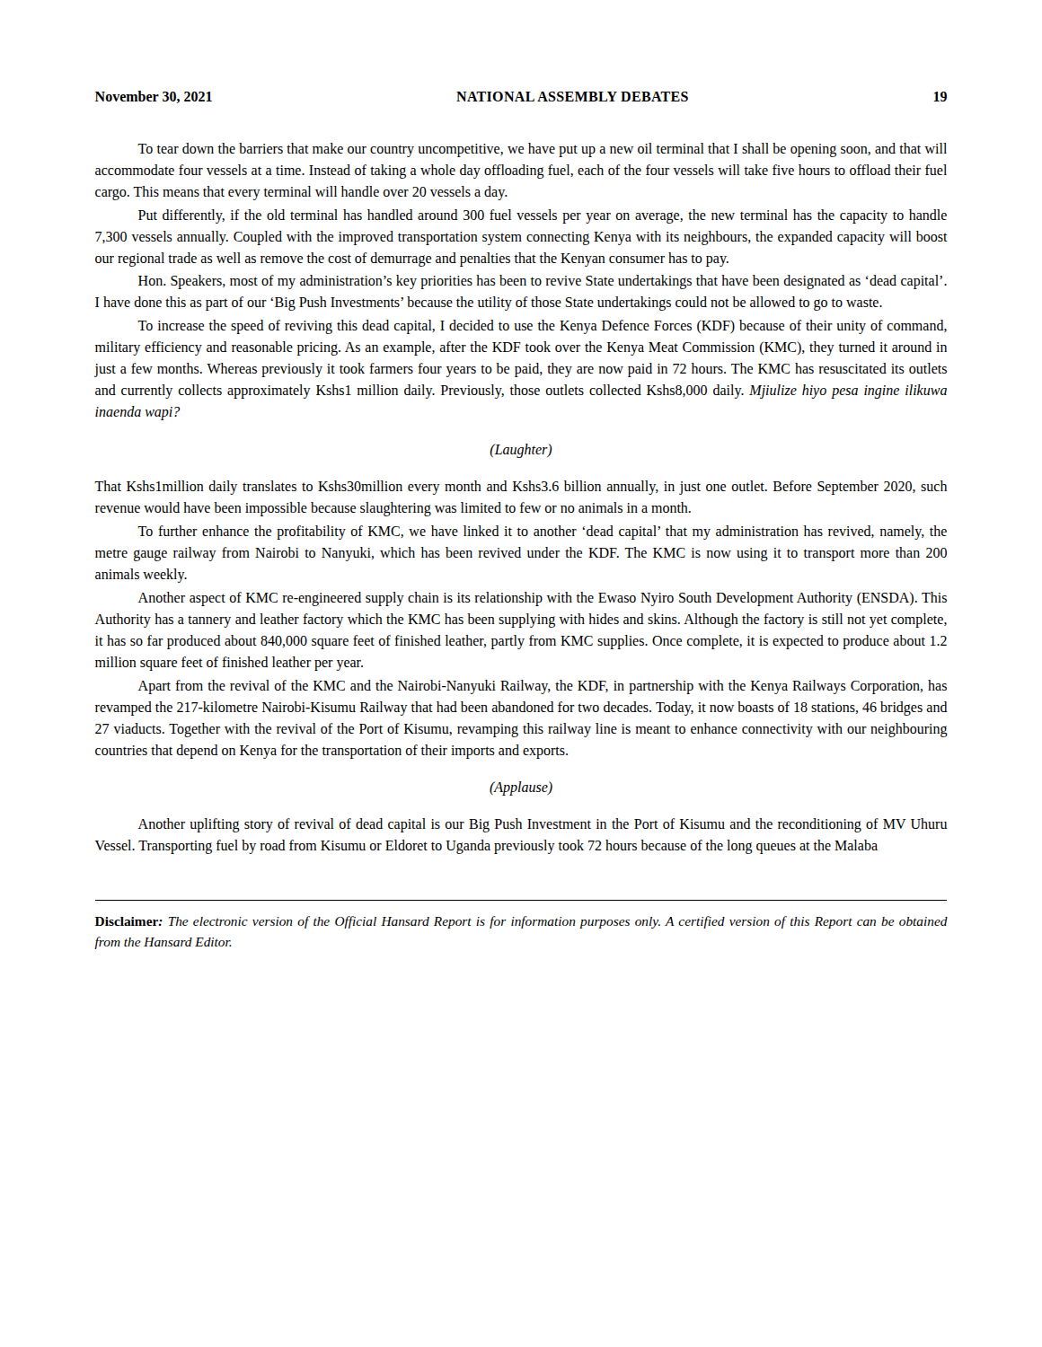November 30, 2021 NATIONAL ASSEMBLY DEBATES 19
To tear down the barriers that make our country uncompetitive, we have put up a new oil terminal that I shall be opening soon, and that will accommodate four vessels at a time. Instead of taking a whole day offloading fuel, each of the four vessels will take five hours to offload their fuel cargo. This means that every terminal will handle over 20 vessels a day.
Put differently, if the old terminal has handled around 300 fuel vessels per year on average, the new terminal has the capacity to handle 7,300 vessels annually. Coupled with the improved transportation system connecting Kenya with its neighbours, the expanded capacity will boost our regional trade as well as remove the cost of demurrage and penalties that the Kenyan consumer has to pay.
Hon. Speakers, most of my administration’s key priorities has been to revive State undertakings that have been designated as ‘dead capital’. I have done this as part of our ‘Big Push Investments’ because the utility of those State undertakings could not be allowed to go to waste.
To increase the speed of reviving this dead capital, I decided to use the Kenya Defence Forces (KDF) because of their unity of command, military efficiency and reasonable pricing. As an example, after the KDF took over the Kenya Meat Commission (KMC), they turned it around in just a few months. Whereas previously it took farmers four years to be paid, they are now paid in 72 hours. The KMC has resuscitated its outlets and currently collects approximately Kshs1 million daily. Previously, those outlets collected Kshs8,000 daily. Mjiulize hiyo pesa ingine ilikuwa inaenda wapi?
(Laughter)
That Kshs1million daily translates to Kshs30million every month and Kshs3.6 billion annually, in just one outlet. Before September 2020, such revenue would have been impossible because slaughtering was limited to few or no animals in a month.
To further enhance the profitability of KMC, we have linked it to another ‘dead capital’ that my administration has revived, namely, the metre gauge railway from Nairobi to Nanyuki, which has been revived under the KDF. The KMC is now using it to transport more than 200 animals weekly.
Another aspect of KMC re-engineered supply chain is its relationship with the Ewaso Nyiro South Development Authority (ENSDA). This Authority has a tannery and leather factory which the KMC has been supplying with hides and skins. Although the factory is still not yet complete, it has so far produced about 840,000 square feet of finished leather, partly from KMC supplies. Once complete, it is expected to produce about 1.2 million square feet of finished leather per year.
Apart from the revival of the KMC and the Nairobi-Nanyuki Railway, the KDF, in partnership with the Kenya Railways Corporation, has revamped the 217-kilometre Nairobi-Kisumu Railway that had been abandoned for two decades. Today, it now boasts of 18 stations, 46 bridges and 27 viaducts. Together with the revival of the Port of Kisumu, revamping this railway line is meant to enhance connectivity with our neighbouring countries that depend on Kenya for the transportation of their imports and exports.
(Applause)
Another uplifting story of revival of dead capital is our Big Push Investment in the Port of Kisumu and the reconditioning of MV Uhuru Vessel. Transporting fuel by road from Kisumu or Eldoret to Uganda previously took 72 hours because of the long queues at the Malaba
Disclaimer: The electronic version of the Official Hansard Report is for information purposes only. A certified version of this Report can be obtained from the Hansard Editor.